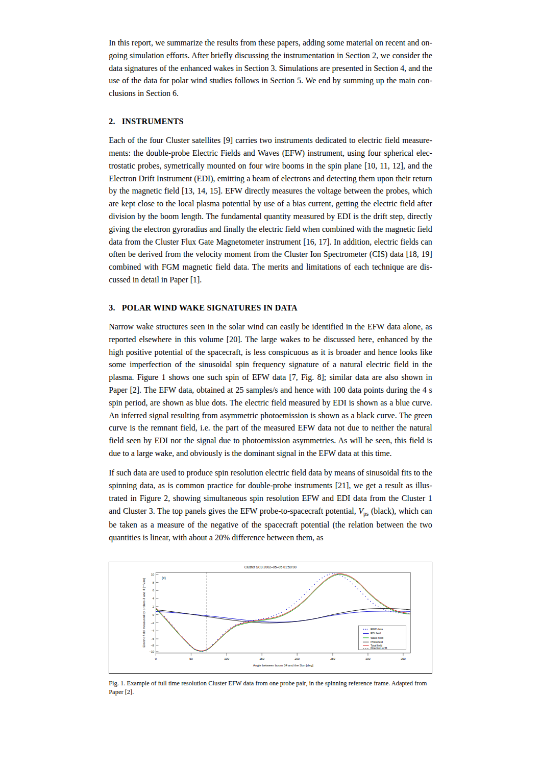In this report, we summarize the results from these papers, adding some material on recent and ongoing simulation efforts. After briefly discussing the instrumentation in Section 2, we consider the data signatures of the enhanced wakes in Section 3. Simulations are presented in Section 4, and the use of the data for polar wind studies follows in Section 5. We end by summing up the main conclusions in Section 6.
2. Instruments
Each of the four Cluster satellites [9] carries two instruments dedicated to electric field measurements: the double-probe Electric Fields and Waves (EFW) instrument, using four spherical electrostatic probes, symetrically mounted on four wire booms in the spin plane [10, 11, 12], and the Electron Drift Instrument (EDI), emitting a beam of electrons and detecting them upon their return by the magnetic field [13, 14, 15]. EFW directly measures the voltage between the probes, which are kept close to the local plasma potential by use of a bias current, getting the electric field after division by the boom length. The fundamental quantity measured by EDI is the drift step, directly giving the electron gyroradius and finally the electric field when combined with the magnetic field data from the Cluster Flux Gate Magnetometer instrument [16, 17]. In addition, electric fields can often be derived from the velocity moment from the Cluster Ion Spectrometer (CIS) data [18, 19] combined with FGM magnetic field data. The merits and limitations of each technique are discussed in detail in Paper [1].
3. Polar wind wake signatures in data
Narrow wake structures seen in the solar wind can easily be identified in the EFW data alone, as reported elsewhere in this volume [20]. The large wakes to be discussed here, enhanced by the high positive potential of the spacecraft, is less conspicuous as it is broader and hence looks like some imperfection of the sinusoidal spin frequency signature of a natural electric field in the plasma. Figure 1 shows one such spin of EFW data [7, Fig. 8]; similar data are also shown in Paper [2]. The EFW data, obtained at 25 samples/s and hence with 100 data points during the 4 s spin period, are shown as blue dots. The electric field measured by EDI is shown as a blue curve. An inferred signal resulting from asymmetric photoemission is shown as a black curve. The green curve is the remnant field, i.e. the part of the measured EFW data not due to neither the natural field seen by EDI nor the signal due to photoemission asymmetries. As will be seen, this field is due to a large wake, and obviously is the dominant signal in the EFW data at this time.
If such data are used to produce spin resolution electric field data by means of sinusoidal fits to the spinning data, as is common practice for double-probe instruments [21], we get a result as illustrated in Figure 2, showing simultaneous spin resolution EFW and EDI data from the Cluster 1 and Cluster 3. The top panels gives the EFW probe-to-spacecraft potential, Vps (black), which can be taken as a measure of the negative of the spacecraft potential (the relation between the two quantities is linear, with about a 20% difference between them, as
Cluster SC3 2002–05–05 01:50:00 10 8 6 4 2 0 −2 −4 −6 −8 −10 0 50 100 150 200 250 300 350 Angle between boom 34 and the Sun [deg] Electric field measured by probes 3 and 4 [mV/m] (c) EFW data EDI field Wake field Photofield Total field Direction of B
Fig. 1. Example of full time resolution Cluster EFW data from one probe pair, in the spinning reference frame. Adapted from Paper [2].